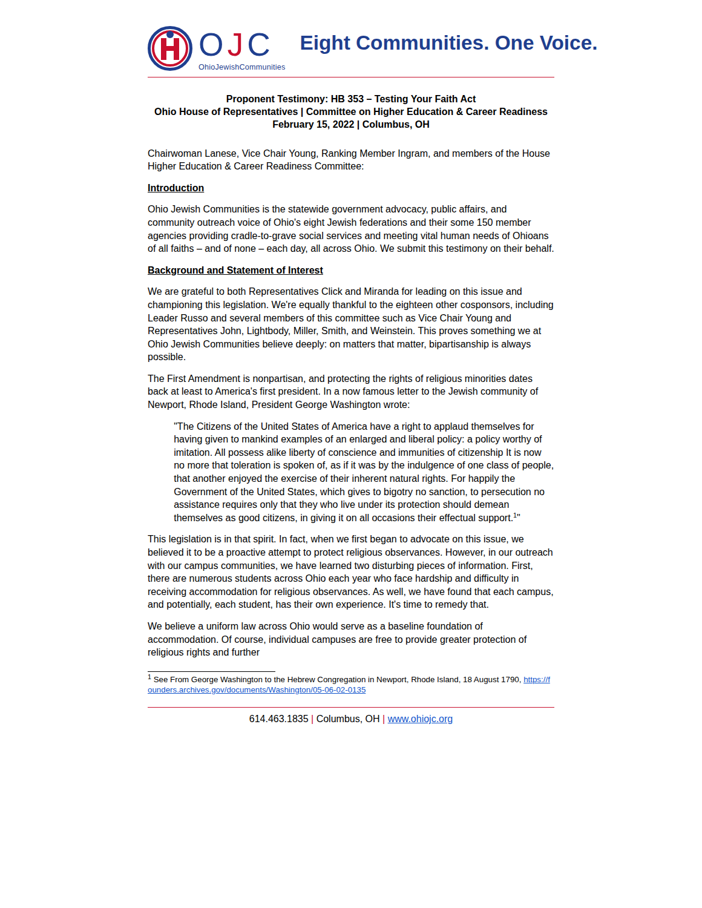OJC
OhioJewishCommunities
Eight Communities. One Voice.
Proponent Testimony: HB 353 – Testing Your Faith Act
Ohio House of Representatives | Committee on Higher Education & Career Readiness
February 15, 2022 | Columbus, OH
Chairwoman Lanese, Vice Chair Young, Ranking Member Ingram, and members of the House Higher Education & Career Readiness Committee:
Introduction
Ohio Jewish Communities is the statewide government advocacy, public affairs, and community outreach voice of Ohio's eight Jewish federations and their some 150 member agencies providing cradle-to-grave social services and meeting vital human needs of Ohioans of all faiths – and of none – each day, all across Ohio. We submit this testimony on their behalf.
Background and Statement of Interest
We are grateful to both Representatives Click and Miranda for leading on this issue and championing this legislation. We're equally thankful to the eighteen other cosponsors, including Leader Russo and several members of this committee such as Vice Chair Young and Representatives John, Lightbody, Miller, Smith, and Weinstein. This proves something we at Ohio Jewish Communities believe deeply: on matters that matter, bipartisanship is always possible.
The First Amendment is nonpartisan, and protecting the rights of religious minorities dates back at least to America's first president. In a now famous letter to the Jewish community of Newport, Rhode Island, President George Washington wrote:
"The Citizens of the United States of America have a right to applaud themselves for having given to mankind examples of an enlarged and liberal policy: a policy worthy of imitation. All possess alike liberty of conscience and immunities of citizenship It is now no more that toleration is spoken of, as if it was by the indulgence of one class of people, that another enjoyed the exercise of their inherent natural rights. For happily the Government of the United States, which gives to bigotry no sanction, to persecution no assistance requires only that they who live under its protection should demean themselves as good citizens, in giving it on all occasions their effectual support.1"
This legislation is in that spirit. In fact, when we first began to advocate on this issue, we believed it to be a proactive attempt to protect religious observances. However, in our outreach with our campus communities, we have learned two disturbing pieces of information. First, there are numerous students across Ohio each year who face hardship and difficulty in receiving accommodation for religious observances. As well, we have found that each campus, and potentially, each student, has their own experience. It's time to remedy that.
We believe a uniform law across Ohio would serve as a baseline foundation of accommodation. Of course, individual campuses are free to provide greater protection of religious rights and further
1 See From George Washington to the Hebrew Congregation in Newport, Rhode Island, 18 August 1790, https://founders.archives.gov/documents/Washington/05-06-02-0135
614.463.1835 | Columbus, OH | www.ohiojc.org